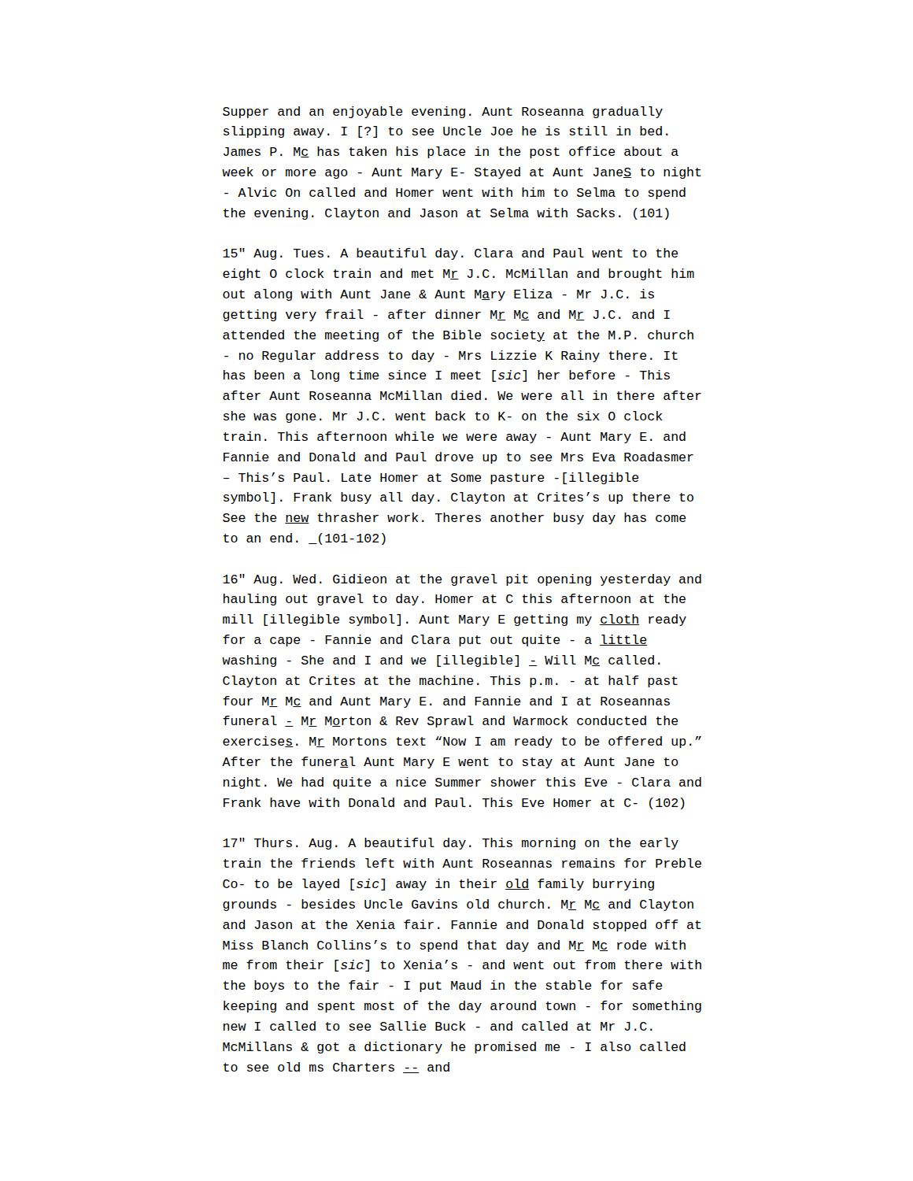Supper and an enjoyable evening. Aunt Roseanna gradually slipping away. I [?] to see Uncle Joe he is still in bed. James P. Mc has taken his place in the post office about a week or more ago - Aunt Mary E- Stayed at Aunt JaneS to night - Alvic On called and Homer went with him to Selma to spend the evening. Clayton and Jason at Selma with Sacks. (101)
15″ Aug. Tues. A beautiful day. Clara and Paul went to the eight O clock train and met Mr J.C. McMillan and brought him out along with Aunt Jane & Aunt Mary Eliza - Mr J.C. is getting very frail - after dinner Mr Mc and Mr J.C. and I attended the meeting of the Bible society at the M.P. church - no Regular address to day - Mrs Lizzie K Rainy there. It has been a long time since I meet [sic] her before - This after Aunt Roseanna McMillan died. We were all in there after she was gone. Mr J.C. went back to K- on the six O clock train. This afternoon while we were away - Aunt Mary E. and Fannie and Donald and Paul drove up to see Mrs Eva Roadasmer – This’s Paul. Late Homer at Some pasture -[illegible symbol]. Frank busy all day. Clayton at Crites’s up there to See the new thrasher work. Theres another busy day has come to an end. (101-102)
16″ Aug. Wed. Gidieon at the gravel pit opening yesterday and hauling out gravel to day. Homer at C this afternoon at the mill [illegible symbol]. Aunt Mary E getting my cloth ready for a cape - Fannie and Clara put out quite - a little washing - She and I and we [illegible] - Will Mc called. Clayton at Crites at the machine. This p.m. - at half past four Mr Mc and Aunt Mary E. and Fannie and I at Roseannas funeral - Mr Morton & Rev Sprawl and Warmock conducted the exercises. Mr Mortons text “Now I am ready to be offered up.” After the funeral Aunt Mary E went to stay at Aunt Jane to night. We had quite a nice Summer shower this Eve - Clara and Frank have with Donald and Paul. This Eve Homer at C- (102)
17″ Thurs. Aug. A beautiful day. This morning on the early train the friends left with Aunt Roseannas remains for Preble Co- to be layed [sic] away in their old family burrying grounds - besides Uncle Gavins old church. Mr Mc and Clayton and Jason at the Xenia fair. Fannie and Donald stopped off at Miss Blanch Collins’s to spend that day and Mr Mc rode with me from their [sic] to Xenia’s - and went out from there with the boys to the fair - I put Maud in the stable for safe keeping and spent most of the day around town - for something new I called to see Sallie Buck - and called at Mr J.C. McMillans & got a dictionary he promised me - I also called to see old ms Charters -- and